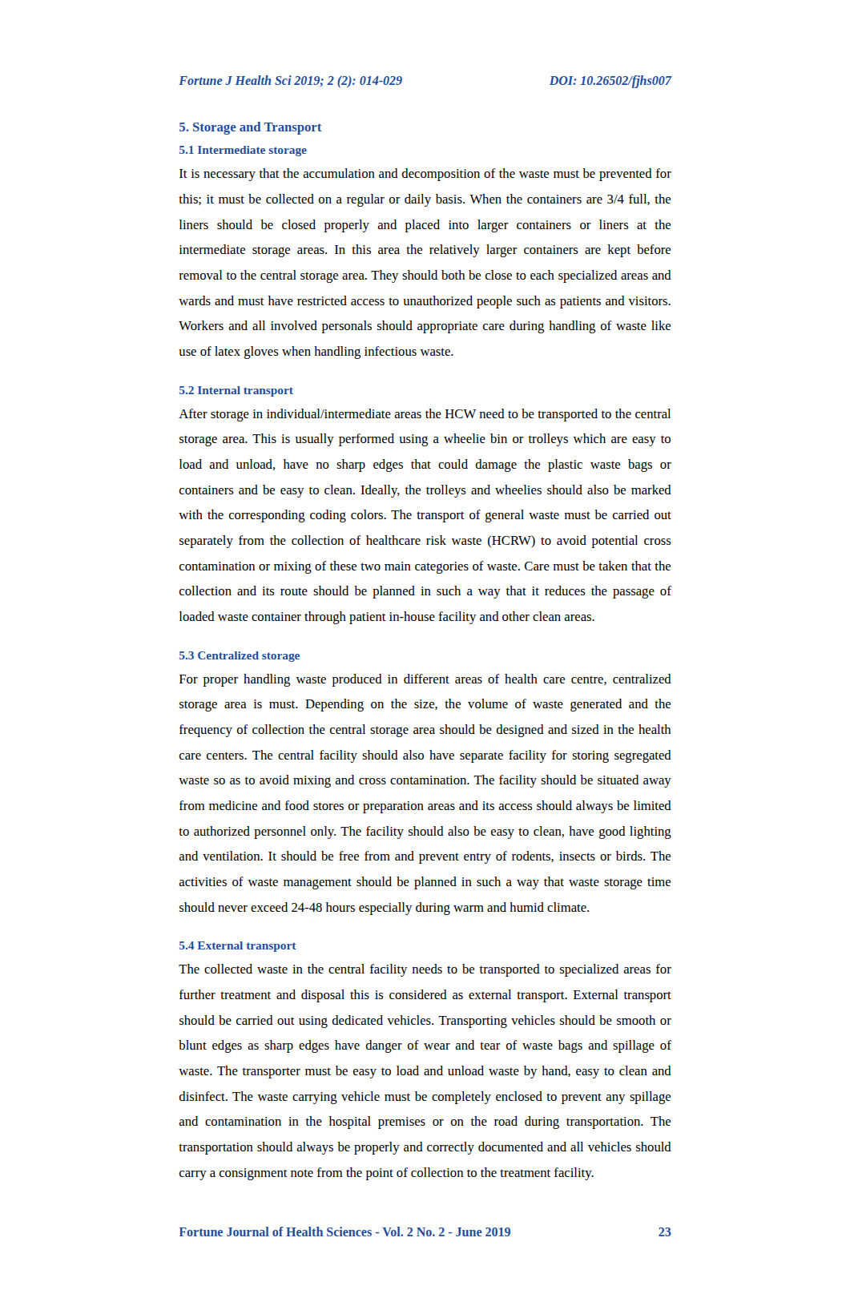Fortune J Health Sci 2019; 2 (2): 014-029
DOI: 10.26502/fjhs007
5. Storage and Transport
5.1 Intermediate storage
It is necessary that the accumulation and decomposition of the waste must be prevented for this; it must be collected on a regular or daily basis. When the containers are 3/4 full, the liners should be closed properly and placed into larger containers or liners at the intermediate storage areas. In this area the relatively larger containers are kept before removal to the central storage area. They should both be close to each specialized areas and wards and must have restricted access to unauthorized people such as patients and visitors. Workers and all involved personals should appropriate care during handling of waste like use of latex gloves when handling infectious waste.
5.2 Internal transport
After storage in individual/intermediate areas the HCW need to be transported to the central storage area. This is usually performed using a wheelie bin or trolleys which are easy to load and unload, have no sharp edges that could damage the plastic waste bags or containers and be easy to clean. Ideally, the trolleys and wheelies should also be marked with the corresponding coding colors. The transport of general waste must be carried out separately from the collection of healthcare risk waste (HCRW) to avoid potential cross contamination or mixing of these two main categories of waste. Care must be taken that the collection and its route should be planned in such a way that it reduces the passage of loaded waste container through patient in-house facility and other clean areas.
5.3 Centralized storage
For proper handling waste produced in different areas of health care centre, centralized storage area is must. Depending on the size, the volume of waste generated and the frequency of collection the central storage area should be designed and sized in the health care centers. The central facility should also have separate facility for storing segregated waste so as to avoid mixing and cross contamination. The facility should be situated away from medicine and food stores or preparation areas and its access should always be limited to authorized personnel only. The facility should also be easy to clean, have good lighting and ventilation. It should be free from and prevent entry of rodents, insects or birds. The activities of waste management should be planned in such a way that waste storage time should never exceed 24-48 hours especially during warm and humid climate.
5.4 External transport
The collected waste in the central facility needs to be transported to specialized areas for further treatment and disposal this is considered as external transport. External transport should be carried out using dedicated vehicles. Transporting vehicles should be smooth or blunt edges as sharp edges have danger of wear and tear of waste bags and spillage of waste. The transporter must be easy to load and unload waste by hand, easy to clean and disinfect. The waste carrying vehicle must be completely enclosed to prevent any spillage and contamination in the hospital premises or on the road during transportation. The transportation should always be properly and correctly documented and all vehicles should carry a consignment note from the point of collection to the treatment facility.
Fortune Journal of Health Sciences - Vol. 2 No. 2 - June 2019
23